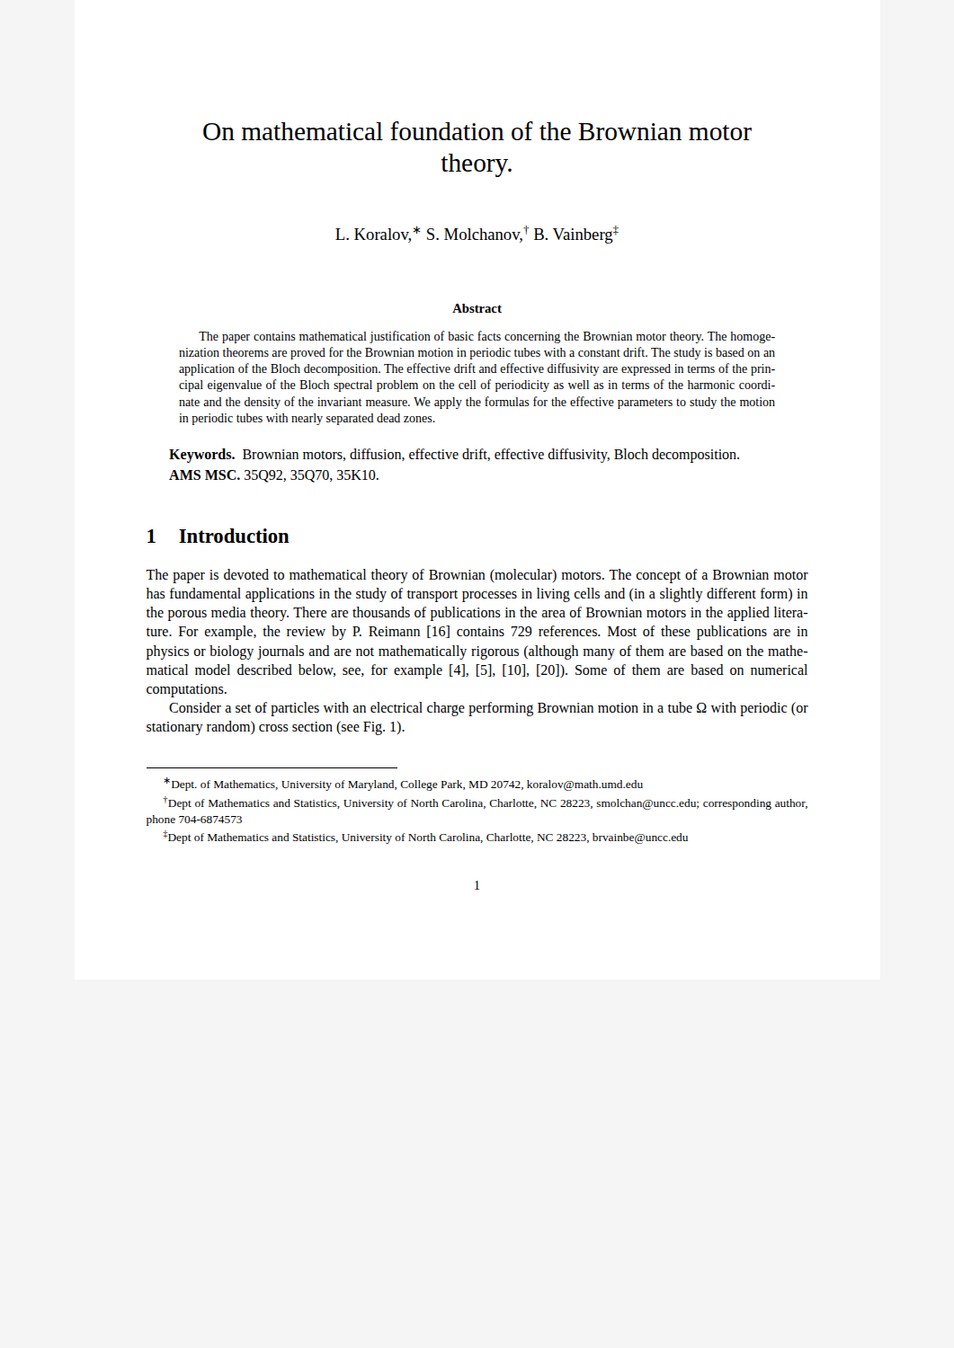On mathematical foundation of the Brownian motor
theory.
L. Koralov,∗ S. Molchanov,† B. Vainberg‡
Abstract
The paper contains mathematical justification of basic facts concerning the Brownian motor theory. The homogenization theorems are proved for the Brownian motion in periodic tubes with a constant drift. The study is based on an application of the Bloch decomposition. The effective drift and effective diffusivity are expressed in terms of the principal eigenvalue of the Bloch spectral problem on the cell of periodicity as well as in terms of the harmonic coordinate and the density of the invariant measure. We apply the formulas for the effective parameters to study the motion in periodic tubes with nearly separated dead zones.
Keywords. Brownian motors, diffusion, effective drift, effective diffusivity, Bloch decomposition.
AMS MSC. 35Q92, 35Q70, 35K10.
1 Introduction
The paper is devoted to mathematical theory of Brownian (molecular) motors. The concept of a Brownian motor has fundamental applications in the study of transport processes in living cells and (in a slightly different form) in the porous media theory. There are thousands of publications in the area of Brownian motors in the applied literature. For example, the review by P. Reimann [16] contains 729 references. Most of these publications are in physics or biology journals and are not mathematically rigorous (although many of them are based on the mathematical model described below, see, for example [4], [5], [10], [20]). Some of them are based on numerical computations.
Consider a set of particles with an electrical charge performing Brownian motion in a tube Ω with periodic (or stationary random) cross section (see Fig. 1).
∗Dept. of Mathematics, University of Maryland, College Park, MD 20742, koralov@math.umd.edu
†Dept of Mathematics and Statistics, University of North Carolina, Charlotte, NC 28223, smolchan@uncc.edu; corresponding author, phone 704-6874573
‡Dept of Mathematics and Statistics, University of North Carolina, Charlotte, NC 28223, brvainbe@uncc.edu
1